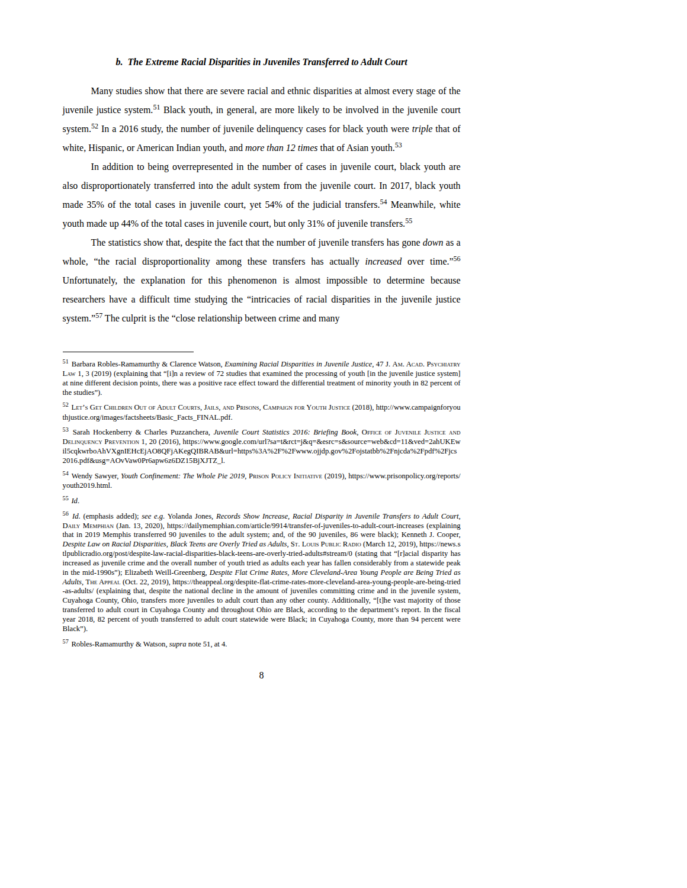b. The Extreme Racial Disparities in Juveniles Transferred to Adult Court
Many studies show that there are severe racial and ethnic disparities at almost every stage of the juvenile justice system.51 Black youth, in general, are more likely to be involved in the juvenile court system.52 In a 2016 study, the number of juvenile delinquency cases for black youth were triple that of white, Hispanic, or American Indian youth, and more than 12 times that of Asian youth.53
In addition to being overrepresented in the number of cases in juvenile court, black youth are also disproportionately transferred into the adult system from the juvenile court. In 2017, black youth made 35% of the total cases in juvenile court, yet 54% of the judicial transfers.54 Meanwhile, white youth made up 44% of the total cases in juvenile court, but only 31% of juvenile transfers.55
The statistics show that, despite the fact that the number of juvenile transfers has gone down as a whole, “the racial disproportionality among these transfers has actually increased over time.”56 Unfortunately, the explanation for this phenomenon is almost impossible to determine because researchers have a difficult time studying the “intricacies of racial disparities in the juvenile justice system.”57 The culprit is the “close relationship between crime and many
51 Barbara Robles-Ramamurthy & Clarence Watson, Examining Racial Disparities in Juvenile Justice, 47 J. Am. Acad. Psychiatry Law 1, 3 (2019) (explaining that “[i]n a review of 72 studies that examined the processing of youth [in the juvenile justice system] at nine different decision points, there was a positive race effect toward the differential treatment of minority youth in 82 percent of the studies”).
52 Let’s Get Children Out of Adult Courts, Jails, and Prisons, Campaign for Youth Justice (2018), http://www.campaignforyouthjustice.org/images/factsheets/Basic_Facts_FINAL.pdf.
53 Sarah Hockenberry & Charles Puzzanchera, Juvenile Court Statistics 2016: Briefing Book, Office of Juvenile Justice and Delinquency Prevention 1, 20 (2016), https://www.google.com/url?sa=t&rct=j&q=&esrc=s&source=web&cd=11&ved=2ahUKEwil5cqkwrboAhVXgnIEHcEjAO8QFjAKegQIBRAB&url=https%3A%2F%2Fwww.ojjdp.gov%2Fojstatbb%2Fnjcda%2Fpdf%2Fjcs2016.pdf&usg=AOvVaw0Pr6apw6z6DZ15BjXJTZ_l.
54 Wendy Sawyer, Youth Confinement: The Whole Pie 2019, Prison Policy Initiative (2019), https://www.prisonpolicy.org/reports/youth2019.html.
55 Id.
56 Id. (emphasis added); see e.g. Yolanda Jones, Records Show Increase, Racial Disparity in Juvenile Transfers to Adult Court, Daily Memphian (Jan. 13, 2020), https://dailymemphian.com/article/9914/transfer-of-juveniles-to-adult-court-increases (explaining that in 2019 Memphis transferred 90 juveniles to the adult system; and, of the 90 juveniles, 86 were black); Kenneth J. Cooper, Despite Law on Racial Disparities, Black Teens are Overly Tried as Adults, St. Louis Public Radio (March 12, 2019), https://news.stlpublicradio.org/post/despite-law-racial-disparities-black-teens-are-overly-tried-adults#stream/0 (stating that “[r]acial disparity has increased as juvenile crime and the overall number of youth tried as adults each year has fallen considerably from a statewide peak in the mid-1990s”); Elizabeth Weill-Greenberg, Despite Flat Crime Rates, More Cleveland-Area Young People are Being Tried as Adults, The Appeal (Oct. 22, 2019), https://theappeal.org/despite-flat-crime-rates-more-cleveland-area-young-people-are-being-tried-as-adults/ (explaining that, despite the national decline in the amount of juveniles committing crime and in the juvenile system, Cuyahoga County, Ohio, transfers more juveniles to adult court than any other county. Additionally, “[t]he vast majority of those transferred to adult court in Cuyahoga County and throughout Ohio are Black, according to the department’s report. In the fiscal year 2018, 82 percent of youth transferred to adult court statewide were Black; in Cuyahoga County, more than 94 percent were Black”).
57 Robles-Ramamurthy & Watson, supra note 51, at 4.
8